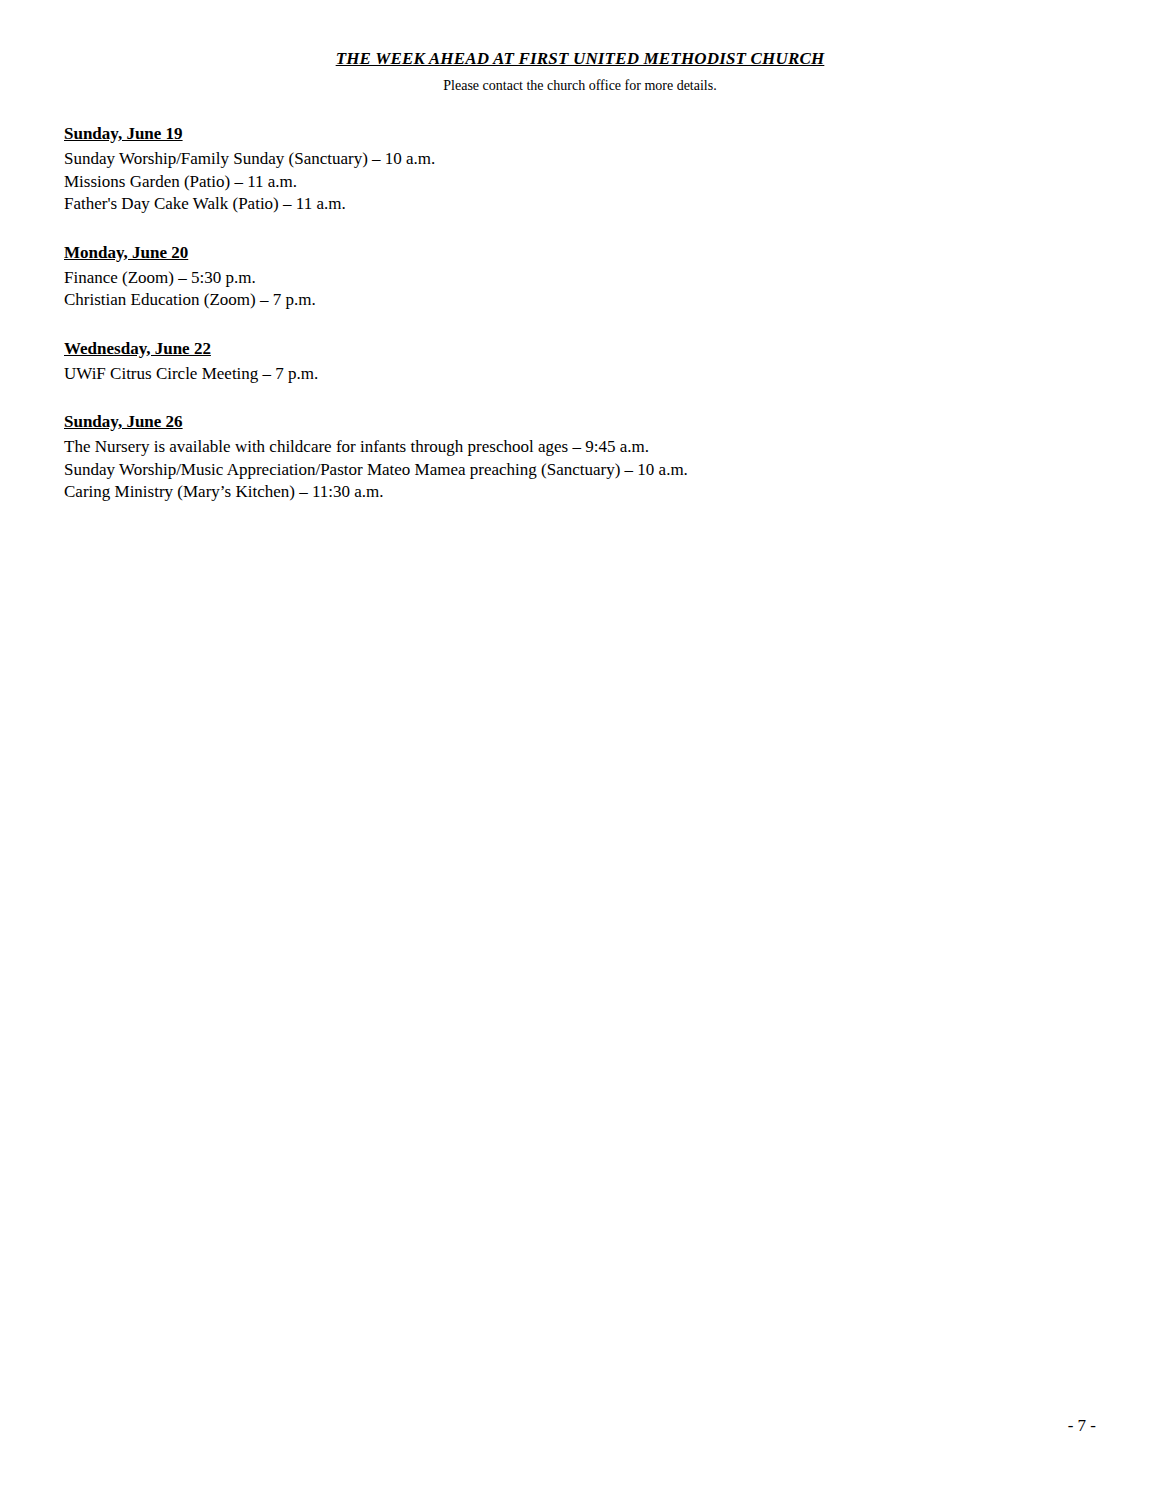THE WEEK AHEAD AT FIRST UNITED METHODIST CHURCH
Please contact the church office for more details.
Sunday, June 19
Sunday Worship/Family Sunday (Sanctuary) – 10 a.m.
Missions Garden (Patio) – 11 a.m.
Father's Day Cake Walk (Patio) – 11 a.m.
Monday, June 20
Finance (Zoom) – 5:30 p.m.
Christian Education (Zoom) – 7 p.m.
Wednesday, June 22
UWiF Citrus Circle Meeting – 7 p.m.
Sunday, June 26
The Nursery is available with childcare for infants through preschool ages – 9:45 a.m.
Sunday Worship/Music Appreciation/Pastor Mateo Mamea preaching (Sanctuary) – 10 a.m.
Caring Ministry (Mary’s Kitchen) – 11:30 a.m.
- 7 -